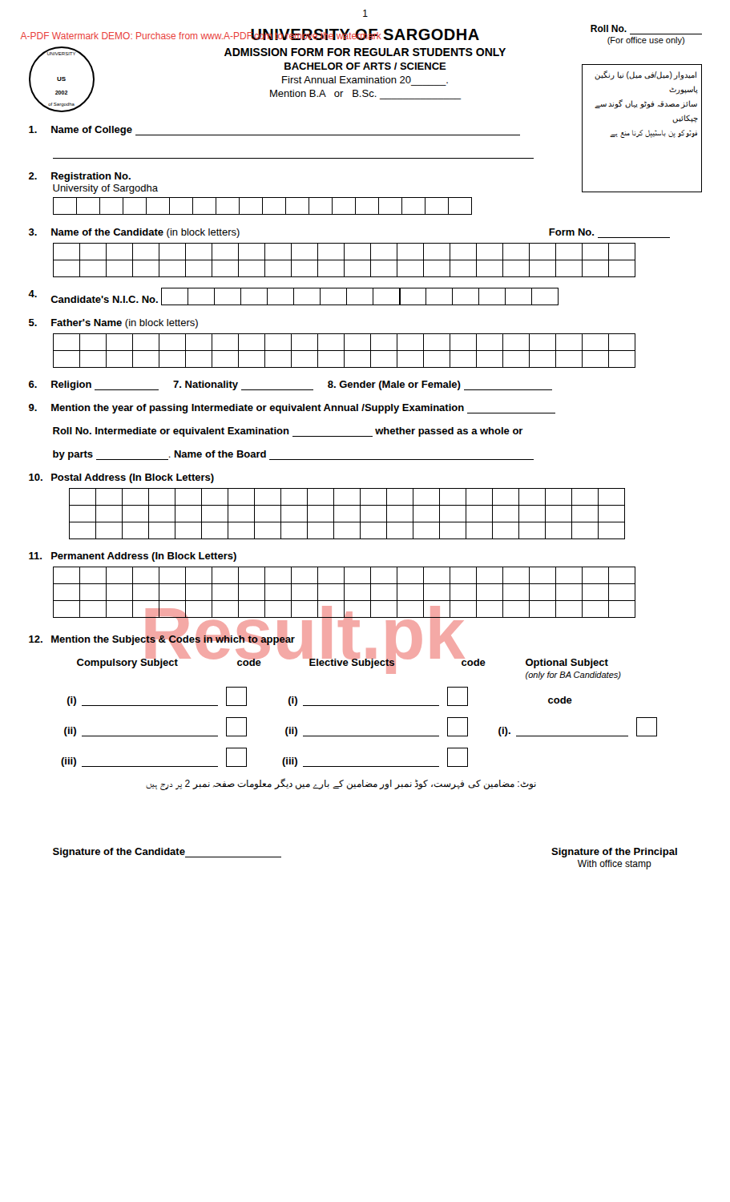1
A-PDF Watermark DEMO: Purchase from www.A-PDF.com to remove the watermark
Roll No.
(For office use only)
UNIVERSITY
US
2002
of Sargodha
UNIVERSITY OF SARGODHA
ADMISSION FORM FOR REGULAR STUDENTS ONLY
BACHELOR OF ARTS / SCIENCE
First Annual Examination 20______.
Mention B.A or B.Sc. ______________
امیدوار (میل/فی میل) نیا رنگین پاسپورٹ
سائز مصدقہ فوٹو یہاں گوند سے چپکائیں
فوٹو کو پن باسٹیپل کرنا منع ہے
Result.pk
1. Name of College
2. Registration No.
University of Sargodha
3. Name of the Candidate (in block letters) Form No.
4. Candidate's N.I.C. No.
5. Father's Name (in block letters)
6. Religion 7. Nationality 8. Gender (Male or Female)
9. Mention the year of passing Intermediate or equivalent Annual /Supply Examination
Roll No. Intermediate or equivalent Examination whether passed as a whole or
by parts . Name of the Board
10. Postal Address (In Block Letters)
11. Permanent Address (In Block Letters)
12. Mention the Subjects & Codes in which to appear
Compulsory Subject
code
Elective Subjects
code
Optional Subject
(only for BA Candidates)
(i)
(i)
code
(ii)
(ii)
(i).
(iii)
(iii)
نوٹ: مضامین کی فہرست، کوڈ نمبر اور مضامین کے بارے میں دیگر معلومات صفحہ نمبر 2 پر درج ہیں
Signature of the Candidate
Signature of the Principal
With office stamp